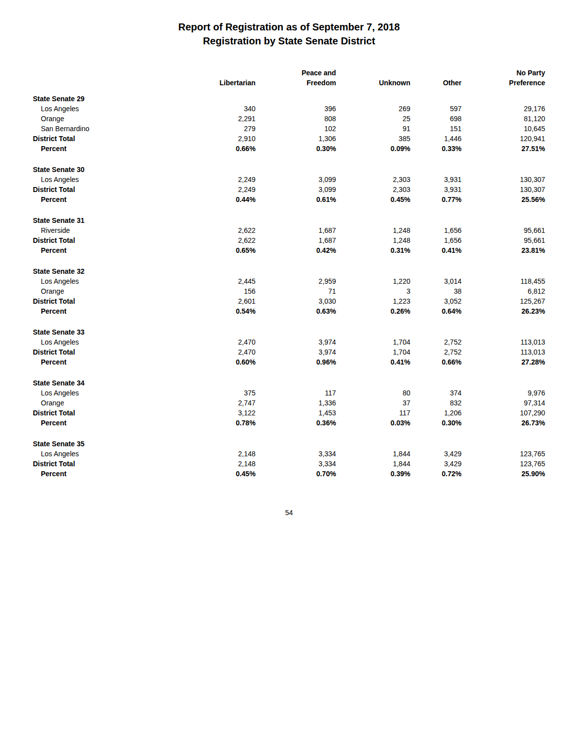Report of Registration as of September 7, 2018
Registration by State Senate District
| | | Peace and | | | No Party |
| --- | --- | --- | --- | --- | --- |
| | Libertarian | Freedom | Unknown | Other | Preference |
| State Senate 29 |
| Los Angeles | 340 | 396 | 269 | 597 | 29,176 |
| Orange | 2,291 | 808 | 25 | 698 | 81,120 |
| San Bernardino | 279 | 102 | 91 | 151 | 10,645 |
| District Total | 2,910 | 1,306 | 385 | 1,446 | 120,941 |
| Percent | 0.66% | 0.30% | 0.09% | 0.33% | 27.51% |
| State Senate 30 |
| Los Angeles | 2,249 | 3,099 | 2,303 | 3,931 | 130,307 |
| District Total | 2,249 | 3,099 | 2,303 | 3,931 | 130,307 |
| Percent | 0.44% | 0.61% | 0.45% | 0.77% | 25.56% |
| State Senate 31 |
| Riverside | 2,622 | 1,687 | 1,248 | 1,656 | 95,661 |
| District Total | 2,622 | 1,687 | 1,248 | 1,656 | 95,661 |
| Percent | 0.65% | 0.42% | 0.31% | 0.41% | 23.81% |
| State Senate 32 |
| Los Angeles | 2,445 | 2,959 | 1,220 | 3,014 | 118,455 |
| Orange | 156 | 71 | 3 | 38 | 6,812 |
| District Total | 2,601 | 3,030 | 1,223 | 3,052 | 125,267 |
| Percent | 0.54% | 0.63% | 0.26% | 0.64% | 26.23% |
| State Senate 33 |
| Los Angeles | 2,470 | 3,974 | 1,704 | 2,752 | 113,013 |
| District Total | 2,470 | 3,974 | 1,704 | 2,752 | 113,013 |
| Percent | 0.60% | 0.96% | 0.41% | 0.66% | 27.28% |
| State Senate 34 |
| Los Angeles | 375 | 117 | 80 | 374 | 9,976 |
| Orange | 2,747 | 1,336 | 37 | 832 | 97,314 |
| District Total | 3,122 | 1,453 | 117 | 1,206 | 107,290 |
| Percent | 0.78% | 0.36% | 0.03% | 0.30% | 26.73% |
| State Senate 35 |
| Los Angeles | 2,148 | 3,334 | 1,844 | 3,429 | 123,765 |
| District Total | 2,148 | 3,334 | 1,844 | 3,429 | 123,765 |
| Percent | 0.45% | 0.70% | 0.39% | 0.72% | 25.90% |
54